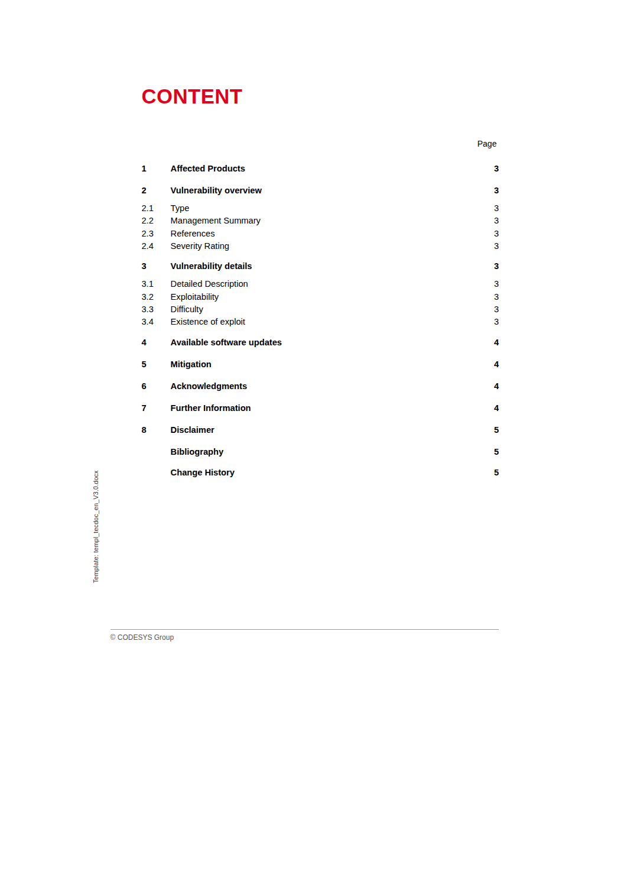CONTENT
Page
| 1 | Affected Products | 3 |
| 2 | Vulnerability overview | 3 |
| 2.1 | Type | 3 |
| 2.2 | Management Summary | 3 |
| 2.3 | References | 3 |
| 2.4 | Severity Rating | 3 |
| 3 | Vulnerability details | 3 |
| 3.1 | Detailed Description | 3 |
| 3.2 | Exploitability | 3 |
| 3.3 | Difficulty | 3 |
| 3.4 | Existence of exploit | 3 |
| 4 | Available software updates | 4 |
| 5 | Mitigation | 4 |
| 6 | Acknowledgments | 4 |
| 7 | Further Information | 4 |
| 8 | Disclaimer | 5 |
| | Bibliography | 5 |
| | Change History | 5 |
Template: templ_tecdoc_en_V3.0.docx
© CODESYS Group